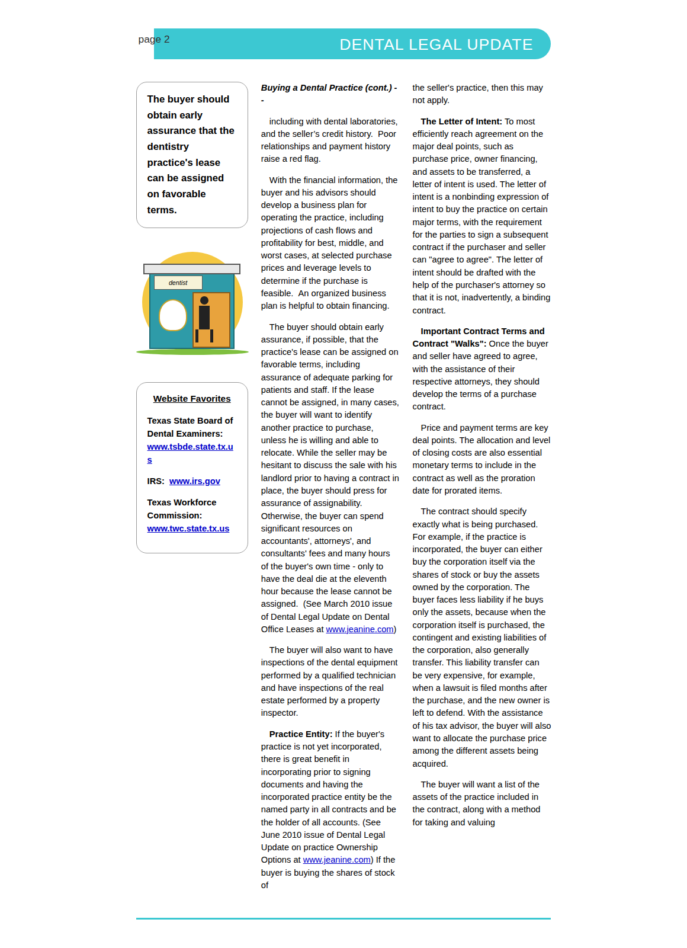page 2
DENTAL LEGAL UPDATE
The buyer should obtain early assurance that the dentistry practice's lease can be assigned on favorable terms.
dentist
Website Favorites
Texas State Board of Dental Examiners:
www.tsbde.state.tx.us
IRS: www.irs.gov
Texas Workforce Commission:
www.twc.state.tx.us
Buying a Dental Practice (cont.) --
including with dental laboratories, and the seller’s credit history. Poor relationships and payment history raise a red flag.
With the financial information, the buyer and his advisors should develop a business plan for operating the practice, including projections of cash flows and profitability for best, middle, and worst cases, at selected purchase prices and leverage levels to determine if the purchase is feasible. An organized business plan is helpful to obtain financing.
The buyer should obtain early assurance, if possible, that the practice's lease can be assigned on favorable terms, including assurance of adequate parking for patients and staff. If the lease cannot be assigned, in many cases, the buyer will want to identify another practice to purchase, unless he is willing and able to relocate. While the seller may be hesitant to discuss the sale with his landlord prior to having a contract in place, the buyer should press for assurance of assignability. Otherwise, the buyer can spend significant resources on accountants', attorneys', and consultants' fees and many hours of the buyer's own time - only to have the deal die at the eleventh hour because the lease cannot be assigned. (See March 2010 issue of Dental Legal Update on Dental Office Leases at www.jeanine.com)
The buyer will also want to have inspections of the dental equipment performed by a qualified technician and have inspections of the real estate performed by a property inspector.
Practice Entity: If the buyer's practice is not yet incorporated, there is great benefit in incorporating prior to signing documents and having the incorporated practice entity be the named party in all contracts and be the holder of all accounts. (See June 2010 issue of Dental Legal Update on practice Ownership Options at www.jeanine.com) If the buyer is buying the shares of stock of
the seller's practice, then this may not apply.
The Letter of Intent: To most efficiently reach agreement on the major deal points, such as purchase price, owner financing, and assets to be transferred, a letter of intent is used. The letter of intent is a nonbinding expression of intent to buy the practice on certain major terms, with the requirement for the parties to sign a subsequent contract if the purchaser and seller can "agree to agree". The letter of intent should be drafted with the help of the purchaser's attorney so that it is not, inadvertently, a binding contract.
Important Contract Terms and Contract "Walks": Once the buyer and seller have agreed to agree, with the assistance of their respective attorneys, they should develop the terms of a purchase contract.
Price and payment terms are key deal points. The allocation and level of closing costs are also essential monetary terms to include in the contract as well as the proration date for prorated items.
The contract should specify exactly what is being purchased. For example, if the practice is incorporated, the buyer can either buy the corporation itself via the shares of stock or buy the assets owned by the corporation. The buyer faces less liability if he buys only the assets, because when the corporation itself is purchased, the contingent and existing liabilities of the corporation, also generally transfer. This liability transfer can be very expensive, for example, when a lawsuit is filed months after the purchase, and the new owner is left to defend. With the assistance of his tax advisor, the buyer will also want to allocate the purchase price among the different assets being acquired.
The buyer will want a list of the assets of the practice included in the contract, along with a method for taking and valuing